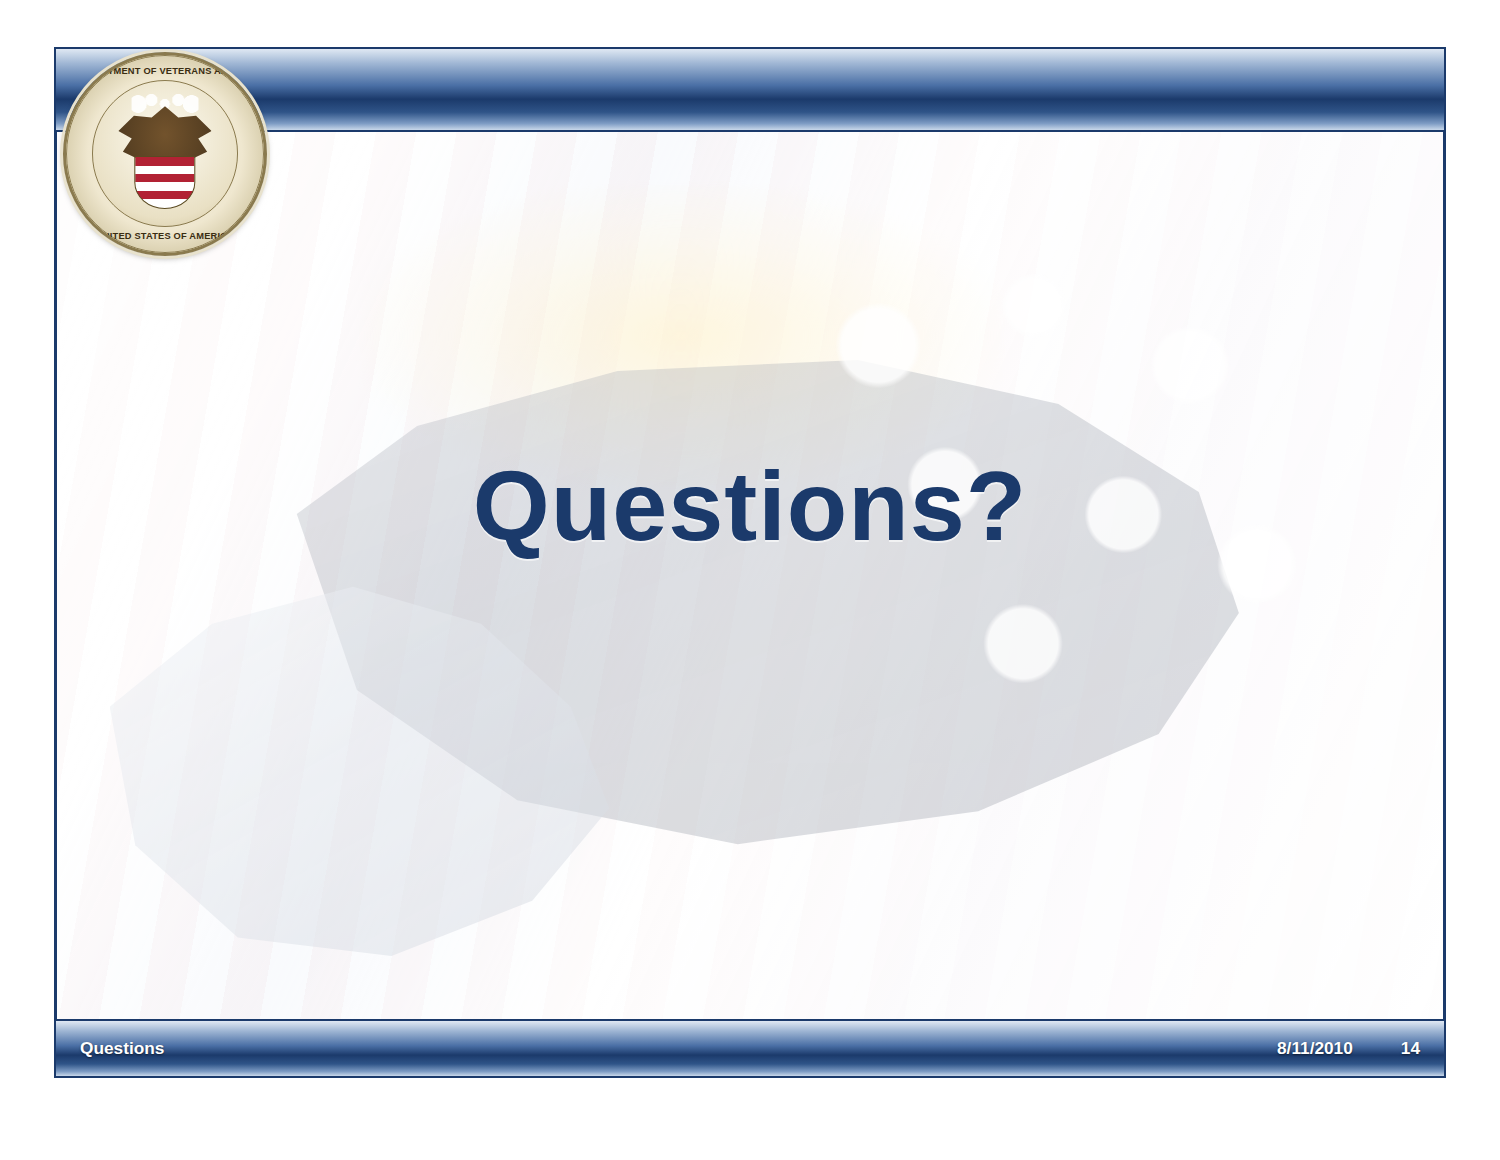Department of Veterans Affairs
United States of America
Questions?
Questions 8/11/2010 14